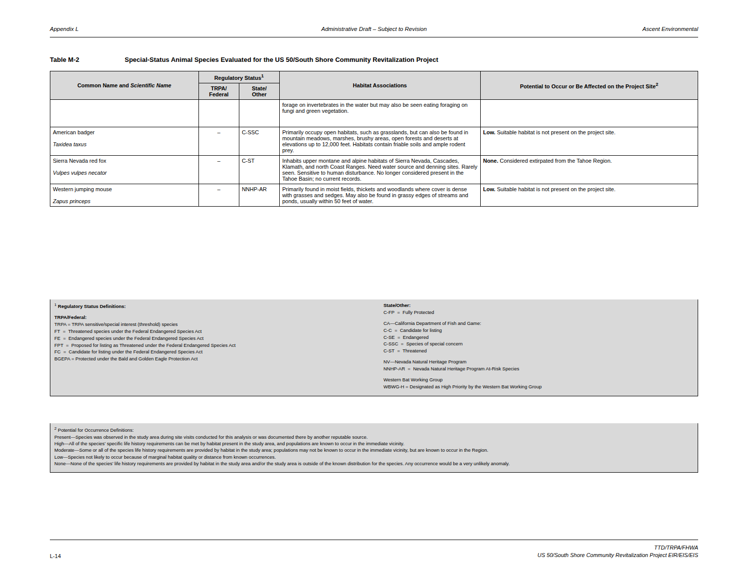Appendix L
Administrative Draft – Subject to Revision
Ascent Environmental
Table M-2 Special-Status Animal Species Evaluated for the US 50/South Shore Community Revitalization Project
| Common Name and Scientific Name | Regulatory Status 1 | Habitat Associations | Potential to Occur or Be Affected on the Project Site 2 |
| --- | --- | --- | --- |
| TRPA/ Federal | State/ Other |
| | | | forage on invertebrates in the water but may also be seen eating foraging on fungi and green vegetation. | |
| American badger Taxidea taxus | – | C-SSC | Primarily occupy open habitats, such as grasslands, but can also be found in mountain meadows, marshes, brushy areas, open forests and deserts at elevations up to 12,000 feet. Habitats contain friable soils and ample rodent prey. | Low. Suitable habitat is not present on the project site. |
| Sierra Nevada red fox Vulpes vulpes necator | – | C-ST | Inhabits upper montane and alpine habitats of Sierra Nevada, Cascades, Klamath, and north Coast Ranges. Need water source and denning sites. Rarely seen. Sensitive to human disturbance. No longer considered present in the Tahoe Basin; no current records. | None. Considered extirpated from the Tahoe Region. |
| Western jumping mouse Zapus princeps | – | NNHP-AR | Primarily found in moist fields, thickets and woodlands where cover is dense with grasses and sedges. May also be found in grassy edges of streams and ponds, usually within 50 feet of water. | Low. Suitable habitat is not present on the project site. |
1 Regulatory Status Definitions:
TRPA/Federal:
TRPA = TRPA sensitive/special interest (threshold) species
FT = Threatened species under the Federal Endangered Species Act
FE = Endangered species under the Federal Endangered Species Act
FPT = Proposed for listing as Threatened under the Federal Endangered Species Act
FC = Candidate for listing under the Federal Endangered Species Act
BGEPA = Protected under the Bald and Golden Eagle Protection Act
State/Other:
C-FP = Fully Protected
CA—California Department of Fish and Game:
C-C = Candidate for listing
C-SE = Endangered
C-SSC = Species of special concern
C-ST = Threatened
NV—Nevada Natural Heritage Program
NNHP-AR = Nevada Natural Heritage Program At-Risk Species
Western Bat Working Group
WBWG-H = Designated as High Priority by the Western Bat Working Group
2 Potential for Occurrence Definitions:
Present—Species was observed in the study area during site visits conducted for this analysis or was documented there by another reputable source.
High—All of the species’ specific life history requirements can be met by habitat present in the study area, and populations are known to occur in the immediate vicinity.
Moderate—Some or all of the species life history requirements are provided by habitat in the study area; populations may not be known to occur in the immediate vicinity, but are known to occur in the Region.
Low—Species not likely to occur because of marginal habitat quality or distance from known occurrences.
None—None of the species’ life history requirements are provided by habitat in the study area and/or the study area is outside of the known distribution for the species. Any occurrence would be a very unlikely anomaly.
L-14
TTD/TRPA/FHWA
US 50/South Shore Community Revitalization Project EIR/EIS/EIS